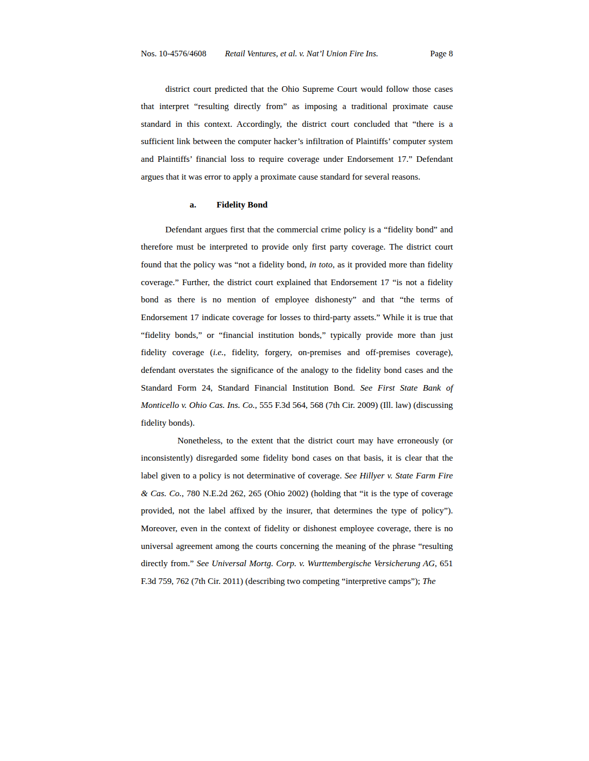Nos. 10-4576/4608 Retail Ventures, et al. v. Nat’l Union Fire Ins. Page 8
district court predicted that the Ohio Supreme Court would follow those cases that interpret “resulting directly from” as imposing a traditional proximate cause standard in this context. Accordingly, the district court concluded that “there is a sufficient link between the computer hacker’s infiltration of Plaintiffs’ computer system and Plaintiffs’ financial loss to require coverage under Endorsement 17.” Defendant argues that it was error to apply a proximate cause standard for several reasons.
a. Fidelity Bond
Defendant argues first that the commercial crime policy is a “fidelity bond” and therefore must be interpreted to provide only first party coverage. The district court found that the policy was “not a fidelity bond, in toto, as it provided more than fidelity coverage.” Further, the district court explained that Endorsement 17 “is not a fidelity bond as there is no mention of employee dishonesty” and that “the terms of Endorsement 17 indicate coverage for losses to third-party assets.” While it is true that “fidelity bonds,” or “financial institution bonds,” typically provide more than just fidelity coverage (i.e., fidelity, forgery, on-premises and off-premises coverage), defendant overstates the significance of the analogy to the fidelity bond cases and the Standard Form 24, Standard Financial Institution Bond. See First State Bank of Monticello v. Ohio Cas. Ins. Co., 555 F.3d 564, 568 (7th Cir. 2009) (Ill. law) (discussing fidelity bonds).
Nonetheless, to the extent that the district court may have erroneously (or inconsistently) disregarded some fidelity bond cases on that basis, it is clear that the label given to a policy is not determinative of coverage. See Hillyer v. State Farm Fire & Cas. Co., 780 N.E.2d 262, 265 (Ohio 2002) (holding that “it is the type of coverage provided, not the label affixed by the insurer, that determines the type of policy”). Moreover, even in the context of fidelity or dishonest employee coverage, there is no universal agreement among the courts concerning the meaning of the phrase “resulting directly from.” See Universal Mortg. Corp. v. Wurttembergische Versicherung AG, 651 F.3d 759, 762 (7th Cir. 2011) (describing two competing “interpretive camps”); The